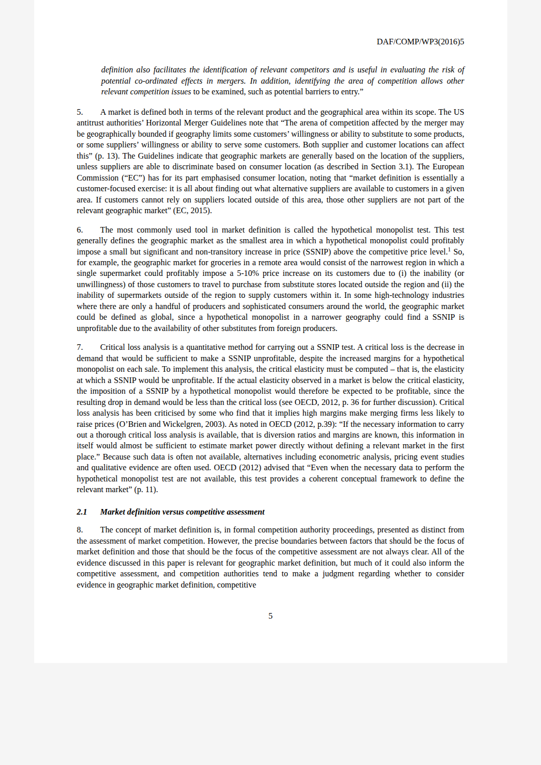DAF/COMP/WP3(2016)5
definition also facilitates the identification of relevant competitors and is useful in evaluating the risk of potential co-ordinated effects in mergers. In addition, identifying the area of competition allows other relevant competition issues to be examined, such as potential barriers to entry.”
5. A market is defined both in terms of the relevant product and the geographical area within its scope. The US antitrust authorities’ Horizontal Merger Guidelines note that “The arena of competition affected by the merger may be geographically bounded if geography limits some customers’ willingness or ability to substitute to some products, or some suppliers’ willingness or ability to serve some customers. Both supplier and customer locations can affect this” (p. 13). The Guidelines indicate that geographic markets are generally based on the location of the suppliers, unless suppliers are able to discriminate based on consumer location (as described in Section 3.1). The European Commission (“EC”) has for its part emphasised consumer location, noting that “market definition is essentially a customer-focused exercise: it is all about finding out what alternative suppliers are available to customers in a given area. If customers cannot rely on suppliers located outside of this area, those other suppliers are not part of the relevant geographic market” (EC, 2015).
6. The most commonly used tool in market definition is called the hypothetical monopolist test. This test generally defines the geographic market as the smallest area in which a hypothetical monopolist could profitably impose a small but significant and non-transitory increase in price (SSNIP) above the competitive price level.1 So, for example, the geographic market for groceries in a remote area would consist of the narrowest region in which a single supermarket could profitably impose a 5-10% price increase on its customers due to (i) the inability (or unwillingness) of those customers to travel to purchase from substitute stores located outside the region and (ii) the inability of supermarkets outside of the region to supply customers within it. In some high-technology industries where there are only a handful of producers and sophisticated consumers around the world, the geographic market could be defined as global, since a hypothetical monopolist in a narrower geography could find a SSNIP is unprofitable due to the availability of other substitutes from foreign producers.
7. Critical loss analysis is a quantitative method for carrying out a SSNIP test. A critical loss is the decrease in demand that would be sufficient to make a SSNIP unprofitable, despite the increased margins for a hypothetical monopolist on each sale. To implement this analysis, the critical elasticity must be computed – that is, the elasticity at which a SSNIP would be unprofitable. If the actual elasticity observed in a market is below the critical elasticity, the imposition of a SSNIP by a hypothetical monopolist would therefore be expected to be profitable, since the resulting drop in demand would be less than the critical loss (see OECD, 2012, p. 36 for further discussion). Critical loss analysis has been criticised by some who find that it implies high margins make merging firms less likely to raise prices (O’Brien and Wickelgren, 2003). As noted in OECD (2012, p.39): “If the necessary information to carry out a thorough critical loss analysis is available, that is diversion ratios and margins are known, this information in itself would almost be sufficient to estimate market power directly without defining a relevant market in the first place.” Because such data is often not available, alternatives including econometric analysis, pricing event studies and qualitative evidence are often used. OECD (2012) advised that “Even when the necessary data to perform the hypothetical monopolist test are not available, this test provides a coherent conceptual framework to define the relevant market” (p. 11).
2.1 Market definition versus competitive assessment
8. The concept of market definition is, in formal competition authority proceedings, presented as distinct from the assessment of market competition. However, the precise boundaries between factors that should be the focus of market definition and those that should be the focus of the competitive assessment are not always clear. All of the evidence discussed in this paper is relevant for geographic market definition, but much of it could also inform the competitive assessment, and competition authorities tend to make a judgment regarding whether to consider evidence in geographic market definition, competitive
5